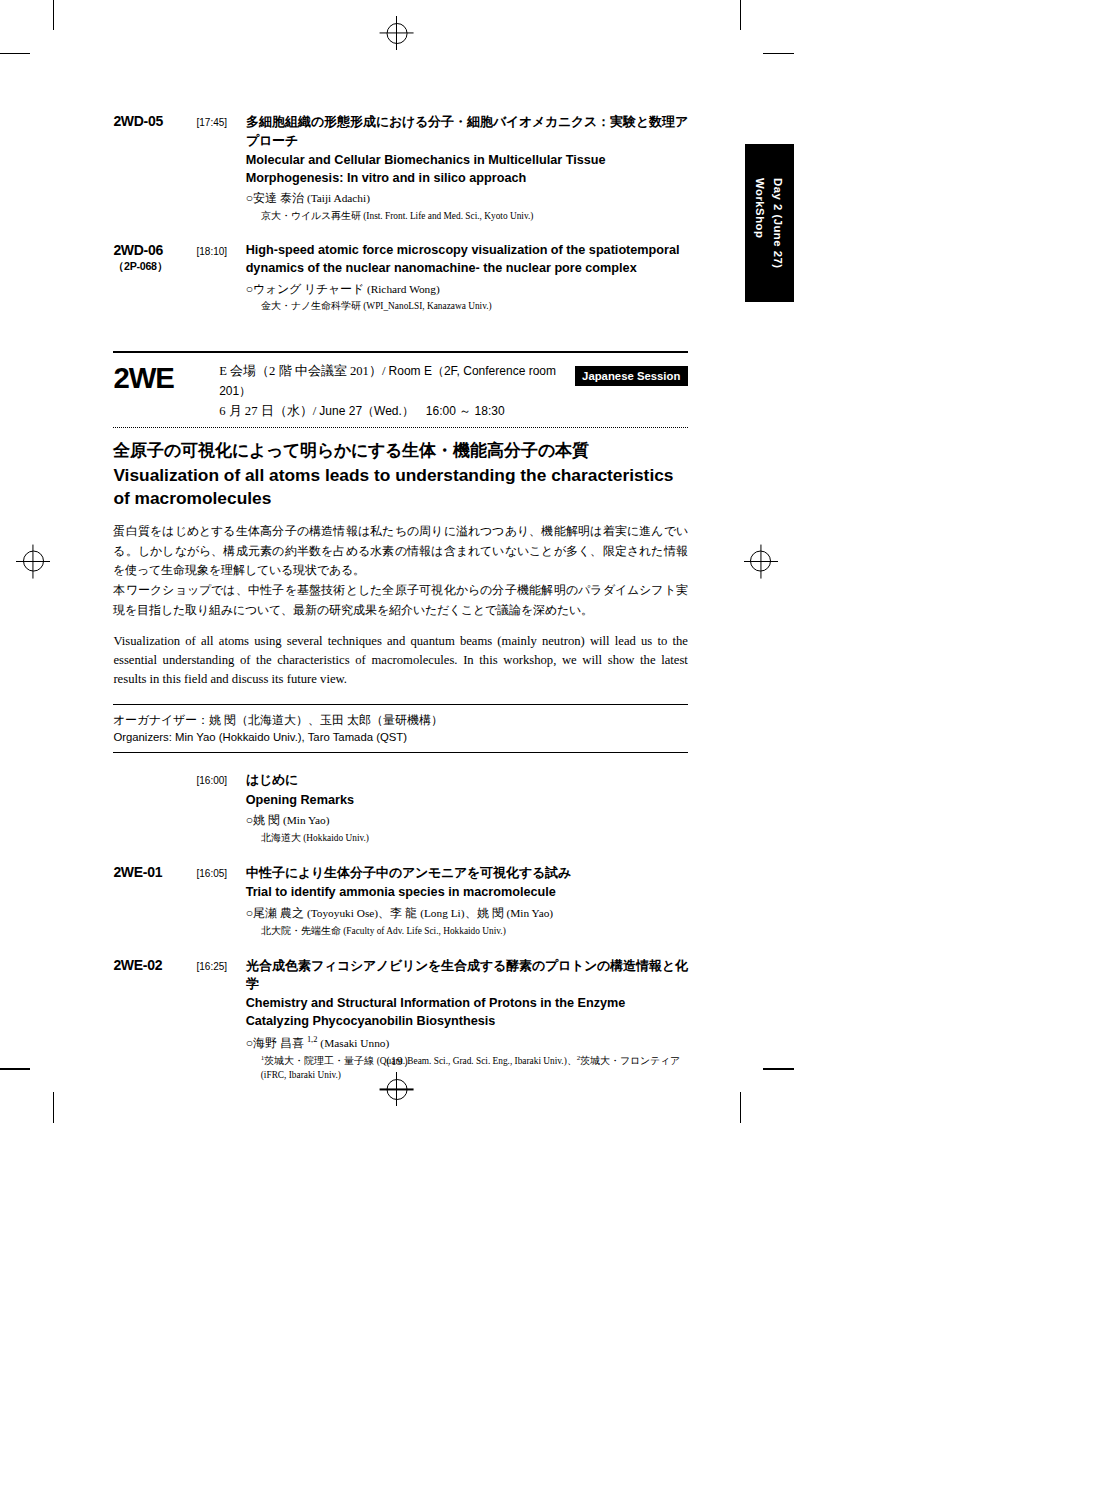Day 2 (June 27)
WorkShop
2WD-05
[17:45]
多細胞組織の形態形成における分子・細胞バイオメカニクス：実験と数理アプローチ
Molecular and Cellular Biomechanics in Multicellular Tissue Morphogenesis: In vitro and in silico approach
○安達 泰治 (Taiji Adachi)
京大・ウイルス再生研 (Inst. Front. Life and Med. Sci., Kyoto Univ.)
2WD-06（2P-068）
[18:10]
High-speed atomic force microscopy visualization of the spatiotemporal dynamics of the nuclear nanomachine- the nuclear pore complex
○ウォング リチャード (Richard Wong)
金大・ナノ生命科学研 (WPI_NanoLSI, Kanazawa Univ.)
2WE
E 会場（2 階 中会議室 201）/ Room E（2F, Conference room 201）
6 月 27 日（水）/ June 27（Wed.）　16:00 ～ 18:30
Japanese Session
全原子の可視化によって明らかにする生体・機能高分子の本質
Visualization of all atoms leads to understanding the characteristics of macromolecules
蛋白質をはじめとする生体高分子の構造情報は私たちの周りに溢れつつあり、機能解明は着実に進んでいる。しかしながら、構成元素の約半数を占める水素の情報は含まれていないことが多く、限定された情報を使って生命現象を理解している現状である。
本ワークショップでは、中性子を基盤技術とした全原子可視化からの分子機能解明のパラダイムシフト実現を目指した取り組みについて、最新の研究成果を紹介いただくことで議論を深めたい。
Visualization of all atoms using several techniques and quantum beams (mainly neutron) will lead us to the essential understanding of the characteristics of macromolecules. In this workshop, we will show the latest results in this field and discuss its future view.
オーガナイザー：姚 閔（北海道大）、玉田 太郎（量研機構）
Organizers: Min Yao (Hokkaido Univ.), Taro Tamada (QST)
[16:00]
はじめに
Opening Remarks
○姚 閔 (Min Yao)
北海道大 (Hokkaido Univ.)
2WE-01
[16:05]
中性子により生体分子中のアンモニアを可視化する試み
Trial to identify ammonia species in macromolecule
○尾瀬 農之 (Toyoyuki Ose)、李 龍 (Long Li)、姚 閔 (Min Yao)
北大院・先端生命 (Faculty of Adv. Life Sci., Hokkaido Univ.)
2WE-02
[16:25]
光合成色素フィコシアノビリンを生合成する酵素のプロトンの構造情報と化学
Chemistry and Structural Information of Protons in the Enzyme Catalyzing Phycocyanobilin Biosynthesis
○海野 昌喜 1,2 (Masaki Unno)
1茨城大・院理工・量子線 (Quant. Beam. Sci., Grad. Sci. Eng., Ibaraki Univ.)、2茨城大・フロンティア (iFRC, Ibaraki Univ.)
（19）